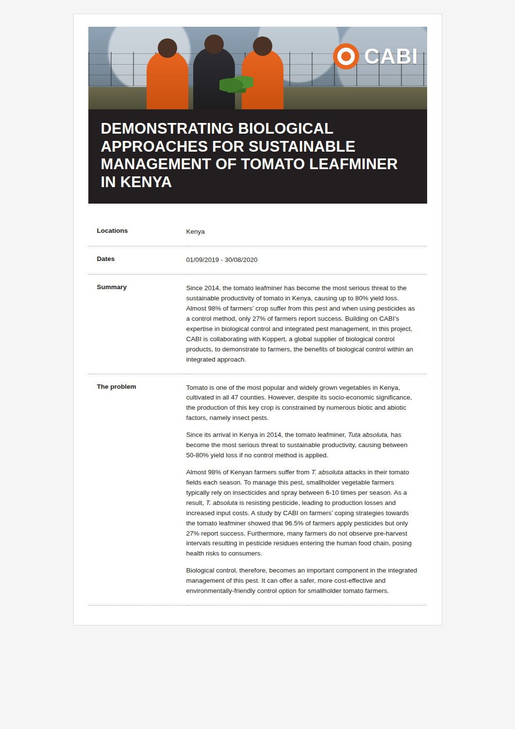CABI
Demonstrating biological approaches for sustainable management of tomato leafminer in Kenya
| Locations | Kenya |
| Dates | 01/09/2019 - 30/08/2020 |
| Summary | Since 2014, the tomato leafminer has become the most serious threat to the sustainable productivity of tomato in Kenya, causing up to 80% yield loss. Almost 98% of farmers’ crop suffer from this pest and when using pesticides as a control method, only 27% of farmers report success. Building on CABI’s expertise in biological control and integrated pest management, in this project, CABI is collaborating with Koppert, a global supplier of biological control products, to demonstrate to farmers, the benefits of biological control within an integrated approach. |
| The problem | Tomato is one of the most popular and widely grown vegetables in Kenya, cultivated in all 47 counties. However, despite its socio-economic significance, the production of this key crop is constrained by numerous biotic and abiotic factors, namely insect pests. Since its arrival in Kenya in 2014, the tomato leafminer, Tuta absoluta, has become the most serious threat to sustainable productivity, causing between 50-80% yield loss if no control method is applied. Almost 98% of Kenyan farmers suffer from T. absoluta attacks in their tomato fields each season. To manage this pest, smallholder vegetable farmers typically rely on insecticides and spray between 6-10 times per season. As a result, T. absoluta is resisting pesticide, leading to production losses and increased input costs. A study by CABI on farmers’ coping strategies towards the tomato leafminer showed that 96.5% of farmers apply pesticides but only 27% report success. Furthermore, many farmers do not observe pre-harvest intervals resulting in pesticide residues entering the human food chain, posing health risks to consumers. Biological control, therefore, becomes an important component in the integrated management of this pest. It can offer a safer, more cost-effective and environmentally-friendly control option for smallholder tomato farmers. |